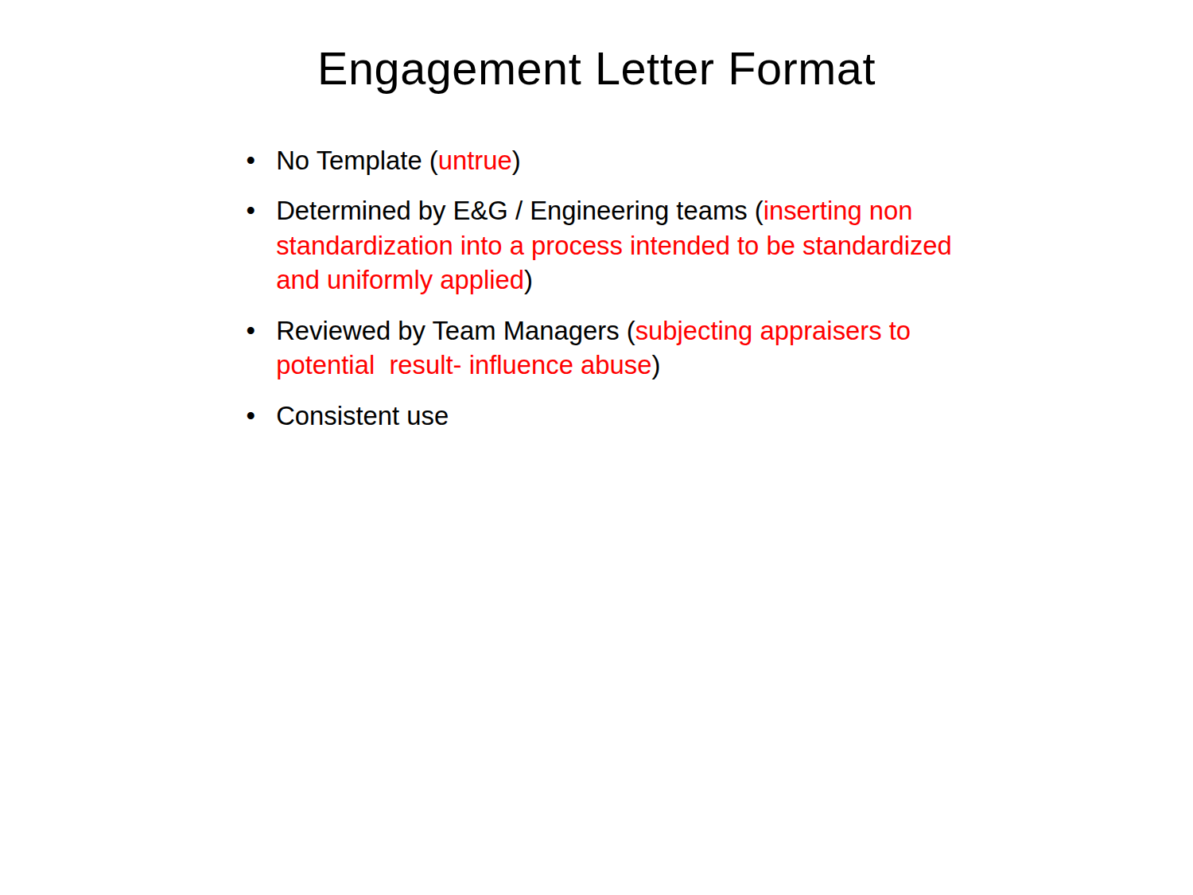Engagement Letter Format
No Template (untrue)
Determined by E&G / Engineering teams (inserting non standardization into a process intended to be standardized and uniformly applied)
Reviewed by Team Managers (subjecting appraisers to potential result- influence abuse)
Consistent use